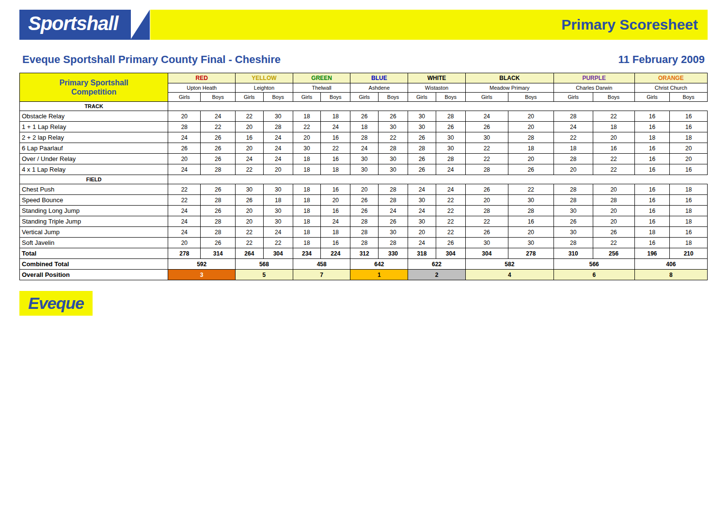Sportshall
Primary Scoresheet
Eveque Sportshall Primary County Final - Cheshire
11 February 2009
| Primary Sportshall Competition | RED | YELLOW | GREEN | BLUE | WHITE | BLACK | PURPLE | ORANGE |
| Upton Heath | Leighton | Thelwall | Ashdene | Wistaston | Meadow Primary | Charles Darwin | Christ Church |
| Girls | Boys | Girls | Boys | Girls | Boys | Girls | Boys | Girls | Boys | Girls | Boys | Girls | Boys | Girls | Boys |
| TRACK | |
| Obstacle Relay | 20 | 24 | 22 | 30 | 18 | 18 | 26 | 26 | 30 | 28 | 24 | 20 | 28 | 22 | 16 | 16 |
| 1 + 1 Lap Relay | 28 | 22 | 20 | 28 | 22 | 24 | 18 | 30 | 30 | 26 | 26 | 20 | 24 | 18 | 16 | 16 |
| 2 + 2 lap Relay | 24 | 26 | 16 | 24 | 20 | 16 | 28 | 22 | 26 | 30 | 30 | 28 | 22 | 20 | 18 | 18 |
| 6 Lap Paarlauf | 26 | 26 | 20 | 24 | 30 | 22 | 24 | 28 | 28 | 30 | 22 | 18 | 18 | 16 | 16 | 20 |
| Over / Under Relay | 20 | 26 | 24 | 24 | 18 | 16 | 30 | 30 | 26 | 28 | 22 | 20 | 28 | 22 | 16 | 20 |
| 4 x 1 Lap Relay | 24 | 28 | 22 | 20 | 18 | 18 | 30 | 30 | 26 | 24 | 28 | 26 | 20 | 22 | 16 | 16 |
| FIELD | |
| Chest Push | 22 | 26 | 30 | 30 | 18 | 16 | 20 | 28 | 24 | 24 | 26 | 22 | 28 | 20 | 16 | 18 |
| Speed Bounce | 22 | 28 | 26 | 18 | 18 | 20 | 26 | 28 | 30 | 22 | 20 | 30 | 28 | 28 | 16 | 16 |
| Standing Long Jump | 24 | 26 | 20 | 30 | 18 | 16 | 26 | 24 | 24 | 22 | 28 | 28 | 30 | 20 | 16 | 18 |
| Standing Triple Jump | 24 | 28 | 20 | 30 | 18 | 24 | 28 | 26 | 30 | 22 | 22 | 16 | 26 | 20 | 16 | 18 |
| Vertical Jump | 24 | 28 | 22 | 24 | 18 | 18 | 28 | 30 | 20 | 22 | 26 | 20 | 30 | 26 | 18 | 16 |
| Soft Javelin | 20 | 26 | 22 | 22 | 18 | 16 | 28 | 28 | 24 | 26 | 30 | 30 | 28 | 22 | 16 | 18 |
| Total | 278 | 314 | 264 | 304 | 234 | 224 | 312 | 330 | 318 | 304 | 304 | 278 | 310 | 256 | 196 | 210 |
| Combined Total | 592 | 568 | 458 | 642 | 622 | 582 | 566 | 406 |
| Overall Position | 3 | 5 | 7 | 1 | 2 | 4 | 6 | 8 |
Eveque